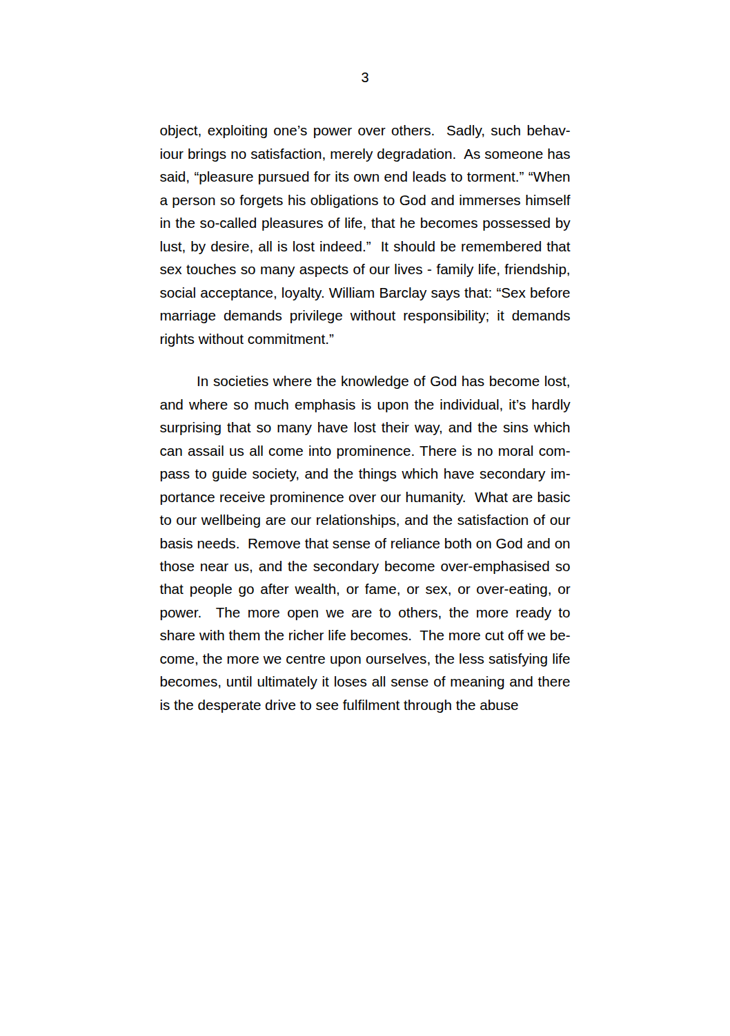3
object, exploiting one’s power over others. Sadly, such behaviour brings no satisfaction, merely degradation. As someone has said, “pleasure pursued for its own end leads to torment.” “When a person so forgets his obligations to God and immerses himself in the so-called pleasures of life, that he becomes possessed by lust, by desire, all is lost indeed.” It should be remembered that sex touches so many aspects of our lives - family life, friendship, social acceptance, loyalty. William Barclay says that: “Sex before marriage demands privilege without responsibility; it demands rights without commitment.”
In societies where the knowledge of God has become lost, and where so much emphasis is upon the individual, it’s hardly surprising that so many have lost their way, and the sins which can assail us all come into prominence. There is no moral compass to guide society, and the things which have secondary importance receive prominence over our humanity. What are basic to our wellbeing are our relationships, and the satisfaction of our basis needs. Remove that sense of reliance both on God and on those near us, and the secondary become over-emphasised so that people go after wealth, or fame, or sex, or over-eating, or power. The more open we are to others, the more ready to share with them the richer life becomes. The more cut off we become, the more we centre upon ourselves, the less satisfying life becomes, until ultimately it loses all sense of meaning and there is the desperate drive to see fulfilment through the abuse